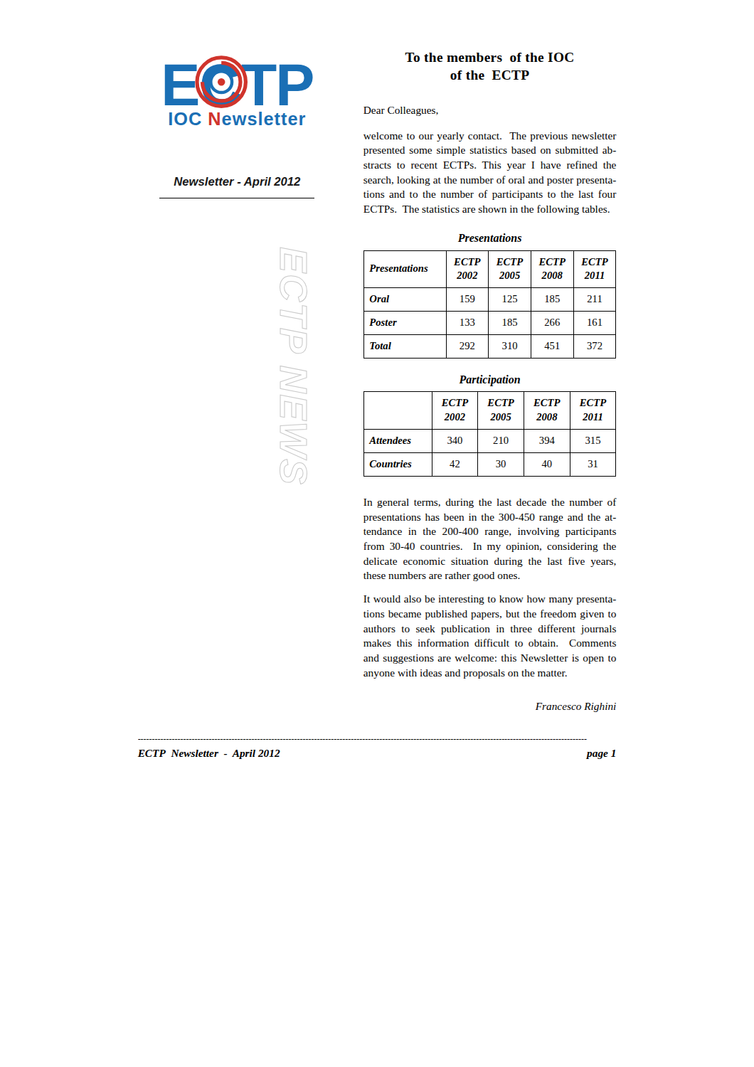ECTP
IOC Newsletter
Newsletter - April 2012
ECTP NEWS
To the members of the IOC
of the ECTP
Dear Colleagues,
welcome to our yearly contact. The previous newsletter presented some simple statistics based on submitted abstracts to recent ECTPs. This year I have refined the search, looking at the number of oral and poster presentations and to the number of participants to the last four ECTPs. The statistics are shown in the following tables.
Presentations
| Presentations | ECTP 2002 | ECTP 2005 | ECTP 2008 | ECTP 2011 |
| --- | --- | --- | --- | --- |
| Oral | 159 | 125 | 185 | 211 |
| Poster | 133 | 185 | 266 | 161 |
| Total | 292 | 310 | 451 | 372 |
Participation
| | ECTP 2002 | ECTP 2005 | ECTP 2008 | ECTP 2011 |
| --- | --- | --- | --- | --- |
| Attendees | 340 | 210 | 394 | 315 |
| Countries | 42 | 30 | 40 | 31 |
In general terms, during the last decade the number of presentations has been in the 300-450 range and the attendance in the 200-400 range, involving participants from 30-40 countries. In my opinion, considering the delicate economic situation during the last five years, these numbers are rather good ones.
It would also be interesting to know how many presentations became published papers, but the freedom given to authors to seek publication in three different journals makes this information difficult to obtain. Comments and suggestions are welcome: this Newsletter is open to anyone with ideas and proposals on the matter.
Francesco Righini
--------------------------------------------------------------------------------------------------------------------------------------------------------------
ECTP Newsletter - April 2012 page 1